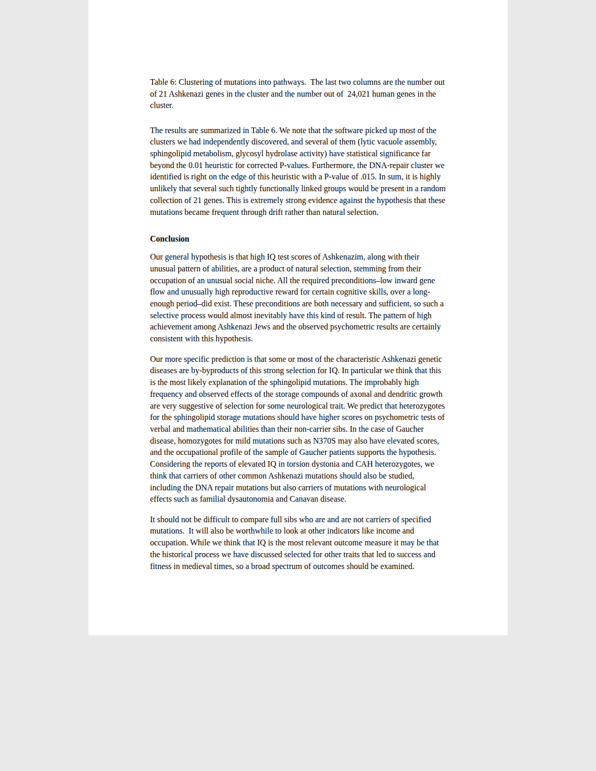Table 6: Clustering of mutations into pathways. The last two columns are the number out of 21 Ashkenazi genes in the cluster and the number out of 24,021 human genes in the cluster.
The results are summarized in Table 6. We note that the software picked up most of the clusters we had independently discovered, and several of them (lytic vacuole assembly, sphingolipid metabolism, glycosyl hydrolase activity) have statistical significance far beyond the 0.01 heuristic for corrected P-values. Furthermore, the DNA-repair cluster we identified is right on the edge of this heuristic with a P-value of .015. In sum, it is highly unlikely that several such tightly functionally linked groups would be present in a random collection of 21 genes. This is extremely strong evidence against the hypothesis that these mutations became frequent through drift rather than natural selection.
Conclusion
Our general hypothesis is that high IQ test scores of Ashkenazim, along with their unusual pattern of abilities, are a product of natural selection, stemming from their occupation of an unusual social niche. All the required preconditions–low inward gene flow and unusually high reproductive reward for certain cognitive skills, over a long-enough period–did exist. These preconditions are both necessary and sufficient, so such a selective process would almost inevitably have this kind of result. The pattern of high achievement among Ashkenazi Jews and the observed psychometric results are certainly consistent with this hypothesis.
Our more specific prediction is that some or most of the characteristic Ashkenazi genetic diseases are by-byproducts of this strong selection for IQ. In particular we think that this is the most likely explanation of the sphingolipid mutations. The improbably high frequency and observed effects of the storage compounds of axonal and dendritic growth are very suggestive of selection for some neurological trait. We predict that heterozygotes for the sphingolipid storage mutations should have higher scores on psychometric tests of verbal and mathematical abilities than their non-carrier sibs. In the case of Gaucher disease, homozygotes for mild mutations such as N370S may also have elevated scores, and the occupational profile of the sample of Gaucher patients supports the hypothesis. Considering the reports of elevated IQ in torsion dystonia and CAH heterozygotes, we think that carriers of other common Ashkenazi mutations should also be studied, including the DNA repair mutations but also carriers of mutations with neurological effects such as familial dysautonomia and Canavan disease.
It should not be difficult to compare full sibs who are and are not carriers of specified mutations. It will also be worthwhile to look at other indicators like income and occupation. While we think that IQ is the most relevant outcome measure it may be that the historical process we have discussed selected for other traits that led to success and fitness in medieval times, so a broad spectrum of outcomes should be examined.